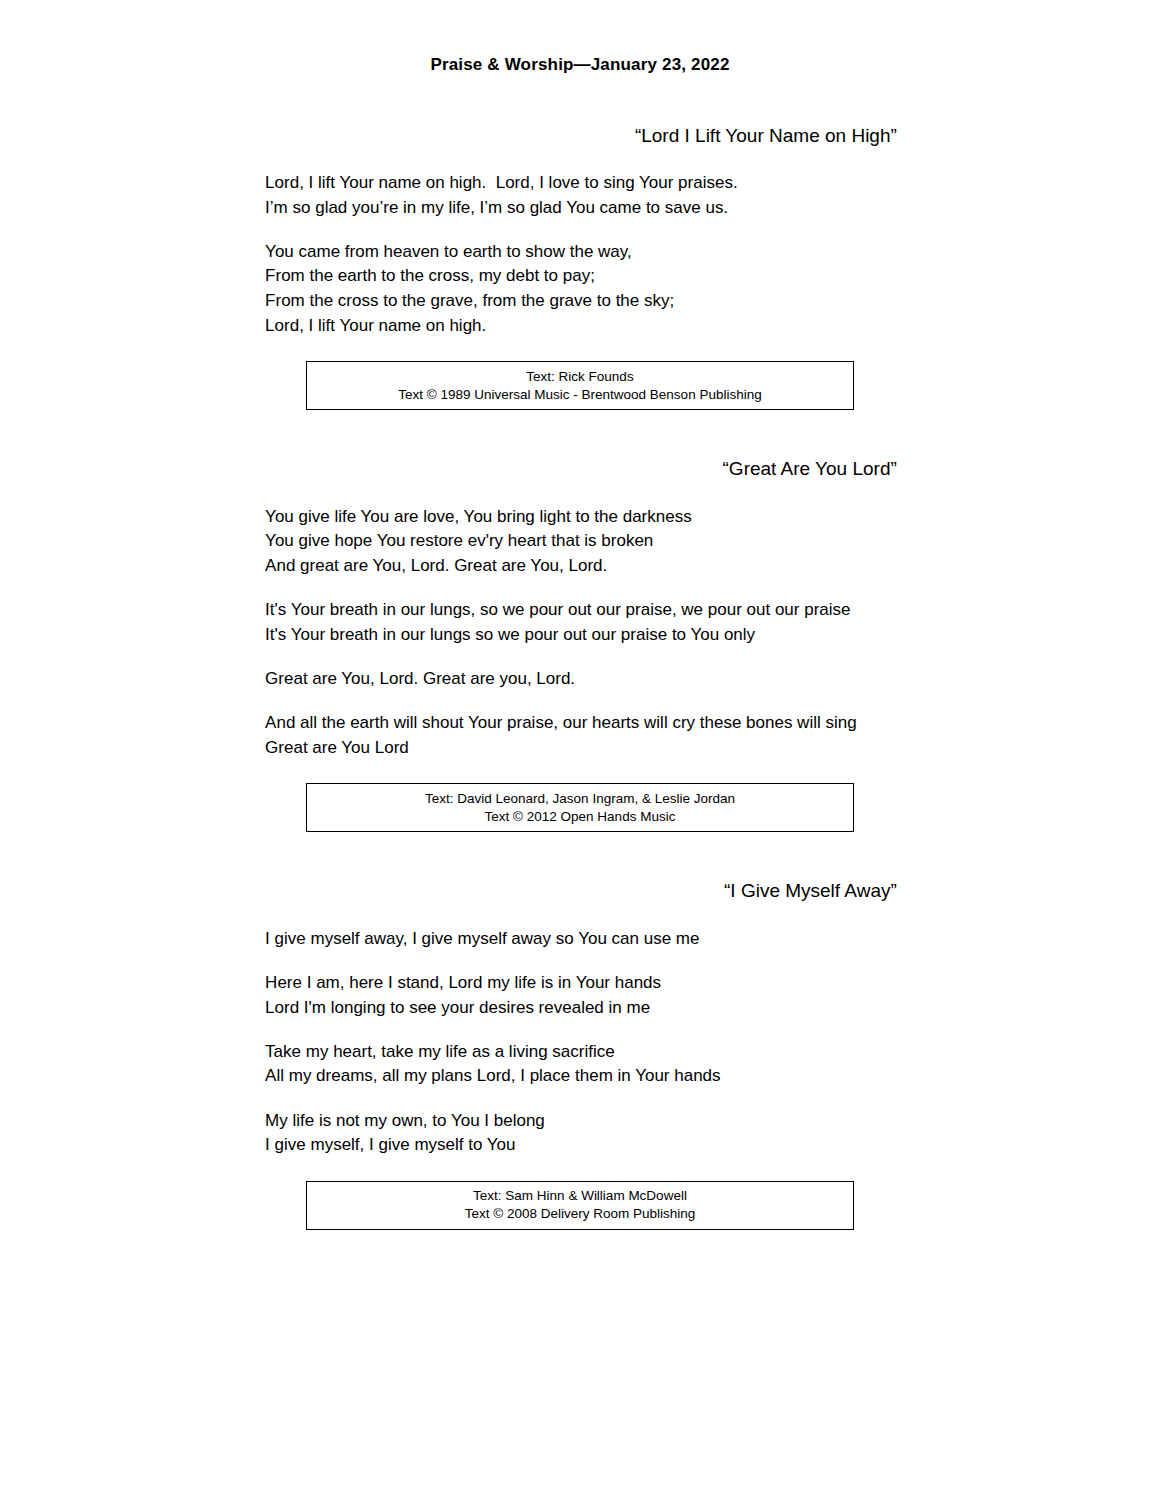Praise & Worship—January 23, 2022
“Lord I Lift Your Name on High”
Lord, I lift Your name on high. Lord, I love to sing Your praises.
I’m so glad you’re in my life, I’m so glad You came to save us.
You came from heaven to earth to show the way,
From the earth to the cross, my debt to pay;
From the cross to the grave, from the grave to the sky;
Lord, I lift Your name on high.
Text: Rick Founds
Text © 1989 Universal Music - Brentwood Benson Publishing
“Great Are You Lord”
You give life You are love, You bring light to the darkness
You give hope You restore ev'ry heart that is broken
And great are You, Lord. Great are You, Lord.
It's Your breath in our lungs, so we pour out our praise, we pour out our praise
It's Your breath in our lungs so we pour out our praise to You only
Great are You, Lord. Great are you, Lord.
And all the earth will shout Your praise, our hearts will cry these bones will sing
Great are You Lord
Text: David Leonard, Jason Ingram, & Leslie Jordan
Text © 2012 Open Hands Music
“I Give Myself Away”
I give myself away, I give myself away so You can use me
Here I am, here I stand, Lord my life is in Your hands
Lord I'm longing to see your desires revealed in me
Take my heart, take my life as a living sacrifice
All my dreams, all my plans Lord, I place them in Your hands
My life is not my own, to You I belong
I give myself, I give myself to You
Text: Sam Hinn & William McDowell
Text © 2008 Delivery Room Publishing